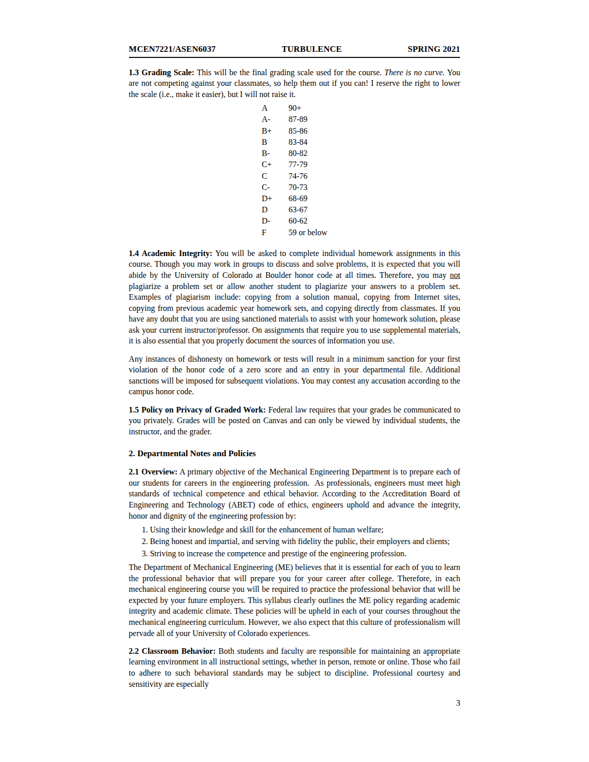MCEN7221/ASEN6037 TURBULENCE SPRING 2021
1.3 Grading Scale: This will be the final grading scale used for the course. There is no curve. You are not competing against your classmates, so help them out if you can! I reserve the right to lower the scale (i.e., make it easier), but I will not raise it.
| A | 90+ |
| A- | 87-89 |
| B+ | 85-86 |
| B | 83-84 |
| B- | 80-82 |
| C+ | 77-79 |
| C | 74-76 |
| C- | 70-73 |
| D+ | 68-69 |
| D | 63-67 |
| D- | 60-62 |
| F | 59 or below |
1.4 Academic Integrity: You will be asked to complete individual homework assignments in this course. Though you may work in groups to discuss and solve problems, it is expected that you will abide by the University of Colorado at Boulder honor code at all times. Therefore, you may not plagiarize a problem set or allow another student to plagiarize your answers to a problem set. Examples of plagiarism include: copying from a solution manual, copying from Internet sites, copying from previous academic year homework sets, and copying directly from classmates. If you have any doubt that you are using sanctioned materials to assist with your homework solution, please ask your current instructor/professor. On assignments that require you to use supplemental materials, it is also essential that you properly document the sources of information you use.
Any instances of dishonesty on homework or tests will result in a minimum sanction for your first violation of the honor code of a zero score and an entry in your departmental file. Additional sanctions will be imposed for subsequent violations. You may contest any accusation according to the campus honor code.
1.5 Policy on Privacy of Graded Work: Federal law requires that your grades be communicated to you privately. Grades will be posted on Canvas and can only be viewed by individual students, the instructor, and the grader.
2. Departmental Notes and Policies
2.1 Overview: A primary objective of the Mechanical Engineering Department is to prepare each of our students for careers in the engineering profession. As professionals, engineers must meet high standards of technical competence and ethical behavior. According to the Accreditation Board of Engineering and Technology (ABET) code of ethics, engineers uphold and advance the integrity, honor and dignity of the engineering profession by:
Using their knowledge and skill for the enhancement of human welfare;
Being honest and impartial, and serving with fidelity the public, their employers and clients;
Striving to increase the competence and prestige of the engineering profession.
The Department of Mechanical Engineering (ME) believes that it is essential for each of you to learn the professional behavior that will prepare you for your career after college. Therefore, in each mechanical engineering course you will be required to practice the professional behavior that will be expected by your future employers. This syllabus clearly outlines the ME policy regarding academic integrity and academic climate. These policies will be upheld in each of your courses throughout the mechanical engineering curriculum. However, we also expect that this culture of professionalism will pervade all of your University of Colorado experiences.
2.2 Classroom Behavior: Both students and faculty are responsible for maintaining an appropriate learning environment in all instructional settings, whether in person, remote or online. Those who fail to adhere to such behavioral standards may be subject to discipline. Professional courtesy and sensitivity are especially
3